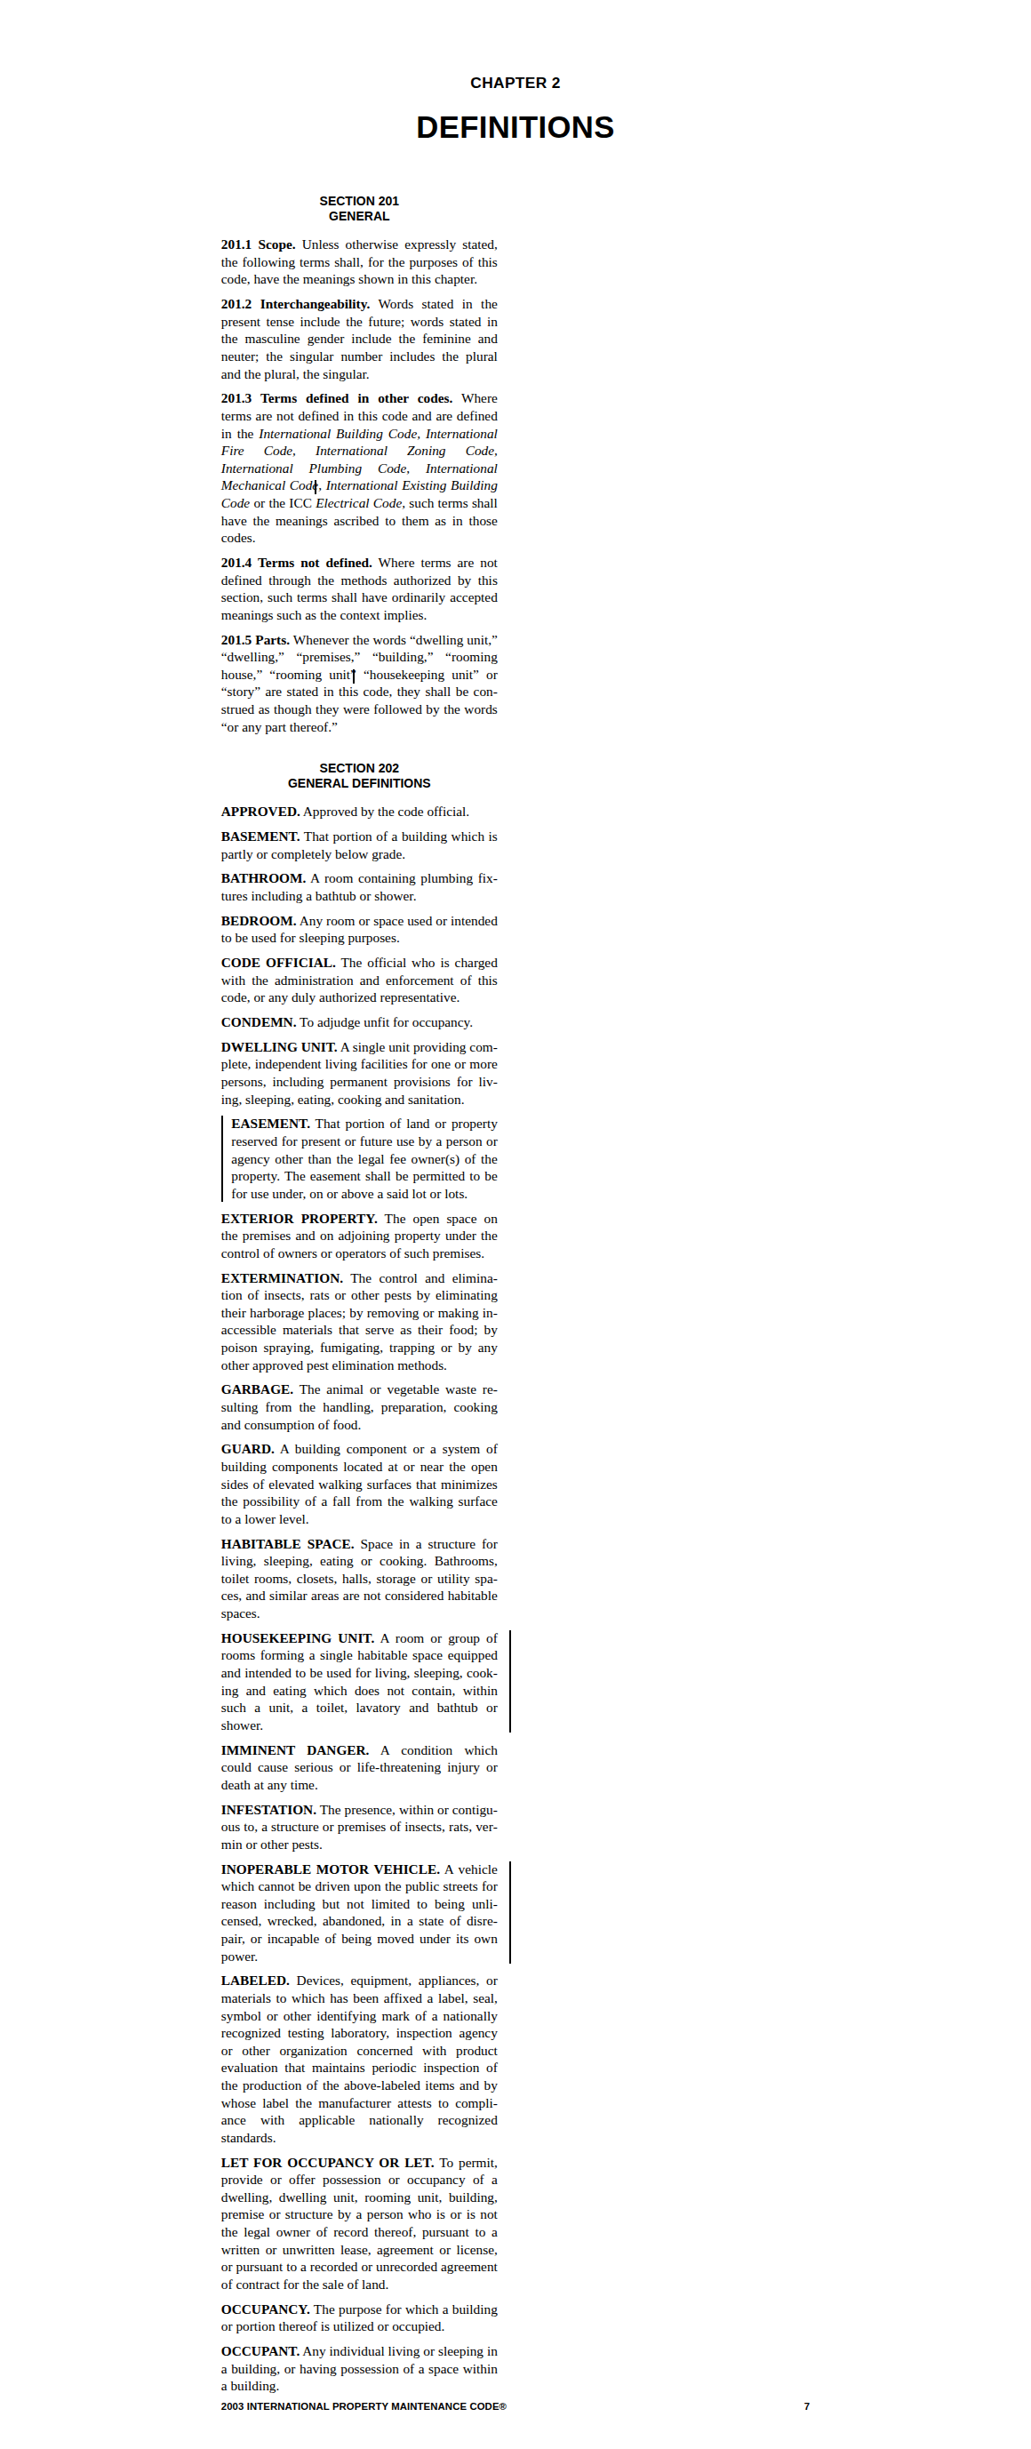CHAPTER 2
DEFINITIONS
SECTION 201
GENERAL
201.1 Scope. Unless otherwise expressly stated, the following terms shall, for the purposes of this code, have the meanings shown in this chapter.
201.2 Interchangeability. Words stated in the present tense include the future; words stated in the masculine gender include the feminine and neuter; the singular number includes the plural and the plural, the singular.
201.3 Terms defined in other codes. Where terms are not defined in this code and are defined in the International Building Code, International Fire Code, International Zoning Code, International Plumbing Code, International Mechanical Code, International Existing Building Code or the ICC Electrical Code, such terms shall have the meanings ascribed to them as in those codes.
201.4 Terms not defined. Where terms are not defined through the methods authorized by this section, such terms shall have ordinarily accepted meanings such as the context implies.
201.5 Parts. Whenever the words “dwelling unit,” “dwelling,” “premises,” “building,” “rooming house,” “rooming unit” “housekeeping unit” or “story” are stated in this code, they shall be construed as though they were followed by the words “or any part thereof.”
SECTION 202
GENERAL DEFINITIONS
APPROVED. Approved by the code official.
BASEMENT. That portion of a building which is partly or completely below grade.
BATHROOM. A room containing plumbing fixtures including a bathtub or shower.
BEDROOM. Any room or space used or intended to be used for sleeping purposes.
CODE OFFICIAL. The official who is charged with the administration and enforcement of this code, or any duly authorized representative.
CONDEMN. To adjudge unfit for occupancy.
DWELLING UNIT. A single unit providing complete, independent living facilities for one or more persons, including permanent provisions for living, sleeping, eating, cooking and sanitation.
EASEMENT. That portion of land or property reserved for present or future use by a person or agency other than the legal fee owner(s) of the property. The easement shall be permitted to be for use under, on or above a said lot or lots.
EXTERIOR PROPERTY. The open space on the premises and on adjoining property under the control of owners or operators of such premises.
EXTERMINATION. The control and elimination of insects, rats or other pests by eliminating their harborage places; by removing or making inaccessible materials that serve as their food; by poison spraying, fumigating, trapping or by any other approved pest elimination methods.
GARBAGE. The animal or vegetable waste resulting from the handling, preparation, cooking and consumption of food.
GUARD. A building component or a system of building components located at or near the open sides of elevated walking surfaces that minimizes the possibility of a fall from the walking surface to a lower level.
HABITABLE SPACE. Space in a structure for living, sleeping, eating or cooking. Bathrooms, toilet rooms, closets, halls, storage or utility spaces, and similar areas are not considered habitable spaces.
HOUSEKEEPING UNIT. A room or group of rooms forming a single habitable space equipped and intended to be used for living, sleeping, cooking and eating which does not contain, within such a unit, a toilet, lavatory and bathtub or shower.
IMMINENT DANGER. A condition which could cause serious or life-threatening injury or death at any time.
INFESTATION. The presence, within or contiguous to, a structure or premises of insects, rats, vermin or other pests.
INOPERABLE MOTOR VEHICLE. A vehicle which cannot be driven upon the public streets for reason including but not limited to being unlicensed, wrecked, abandoned, in a state of disrepair, or incapable of being moved under its own power.
LABELED. Devices, equipment, appliances, or materials to which has been affixed a label, seal, symbol or other identifying mark of a nationally recognized testing laboratory, inspection agency or other organization concerned with product evaluation that maintains periodic inspection of the production of the above-labeled items and by whose label the manufacturer attests to compliance with applicable nationally recognized standards.
LET FOR OCCUPANCY OR LET. To permit, provide or offer possession or occupancy of a dwelling, dwelling unit, rooming unit, building, premise or structure by a person who is or is not the legal owner of record thereof, pursuant to a written or unwritten lease, agreement or license, or pursuant to a recorded or unrecorded agreement of contract for the sale of land.
OCCUPANCY. The purpose for which a building or portion thereof is utilized or occupied.
OCCUPANT. Any individual living or sleeping in a building, or having possession of a space within a building.
2003 INTERNATIONAL PROPERTY MAINTENANCE CODE® 7